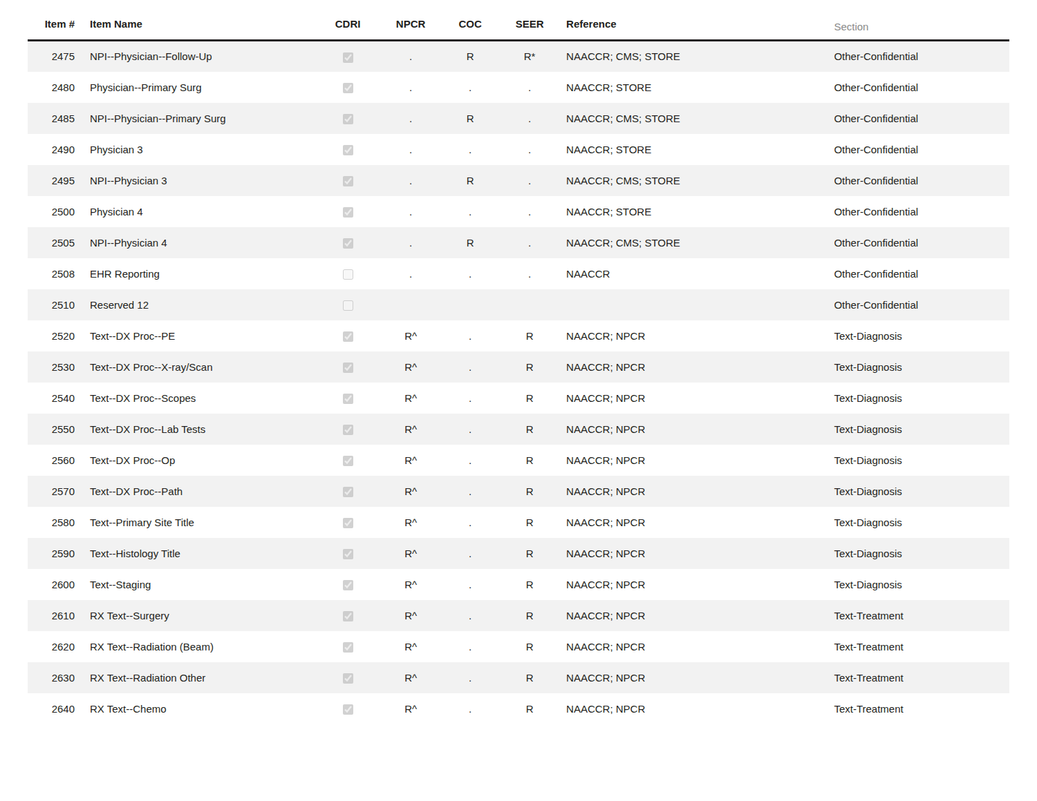| Item # | Item Name | CDRI | NPCR | COC | SEER | Reference | Section |
| --- | --- | --- | --- | --- | --- | --- | --- |
| 2475 | NPI--Physician--Follow-Up | | . | R | R* | NAACCR; CMS; STORE | Other-Confidential |
| 2480 | Physician--Primary Surg | | . | . | . | NAACCR; STORE | Other-Confidential |
| 2485 | NPI--Physician--Primary Surg | | . | R | . | NAACCR; CMS; STORE | Other-Confidential |
| 2490 | Physician 3 | | . | . | . | NAACCR; STORE | Other-Confidential |
| 2495 | NPI--Physician 3 | | . | R | . | NAACCR; CMS; STORE | Other-Confidential |
| 2500 | Physician 4 | | . | . | . | NAACCR; STORE | Other-Confidential |
| 2505 | NPI--Physician 4 | | . | R | . | NAACCR; CMS; STORE | Other-Confidential |
| 2508 | EHR Reporting | | . | . | . | NAACCR | Other-Confidential |
| 2510 | Reserved 12 | | | | | | Other-Confidential |
| 2520 | Text--DX Proc--PE | | R^ | . | R | NAACCR; NPCR | Text-Diagnosis |
| 2530 | Text--DX Proc--X-ray/Scan | | R^ | . | R | NAACCR; NPCR | Text-Diagnosis |
| 2540 | Text--DX Proc--Scopes | | R^ | . | R | NAACCR; NPCR | Text-Diagnosis |
| 2550 | Text--DX Proc--Lab Tests | | R^ | . | R | NAACCR; NPCR | Text-Diagnosis |
| 2560 | Text--DX Proc--Op | | R^ | . | R | NAACCR; NPCR | Text-Diagnosis |
| 2570 | Text--DX Proc--Path | | R^ | . | R | NAACCR; NPCR | Text-Diagnosis |
| 2580 | Text--Primary Site Title | | R^ | . | R | NAACCR; NPCR | Text-Diagnosis |
| 2590 | Text--Histology Title | | R^ | . | R | NAACCR; NPCR | Text-Diagnosis |
| 2600 | Text--Staging | | R^ | . | R | NAACCR; NPCR | Text-Diagnosis |
| 2610 | RX Text--Surgery | | R^ | . | R | NAACCR; NPCR | Text-Treatment |
| 2620 | RX Text--Radiation (Beam) | | R^ | . | R | NAACCR; NPCR | Text-Treatment |
| 2630 | RX Text--Radiation Other | | R^ | . | R | NAACCR; NPCR | Text-Treatment |
| 2640 | RX Text--Chemo | | R^ | . | R | NAACCR; NPCR | Text-Treatment |